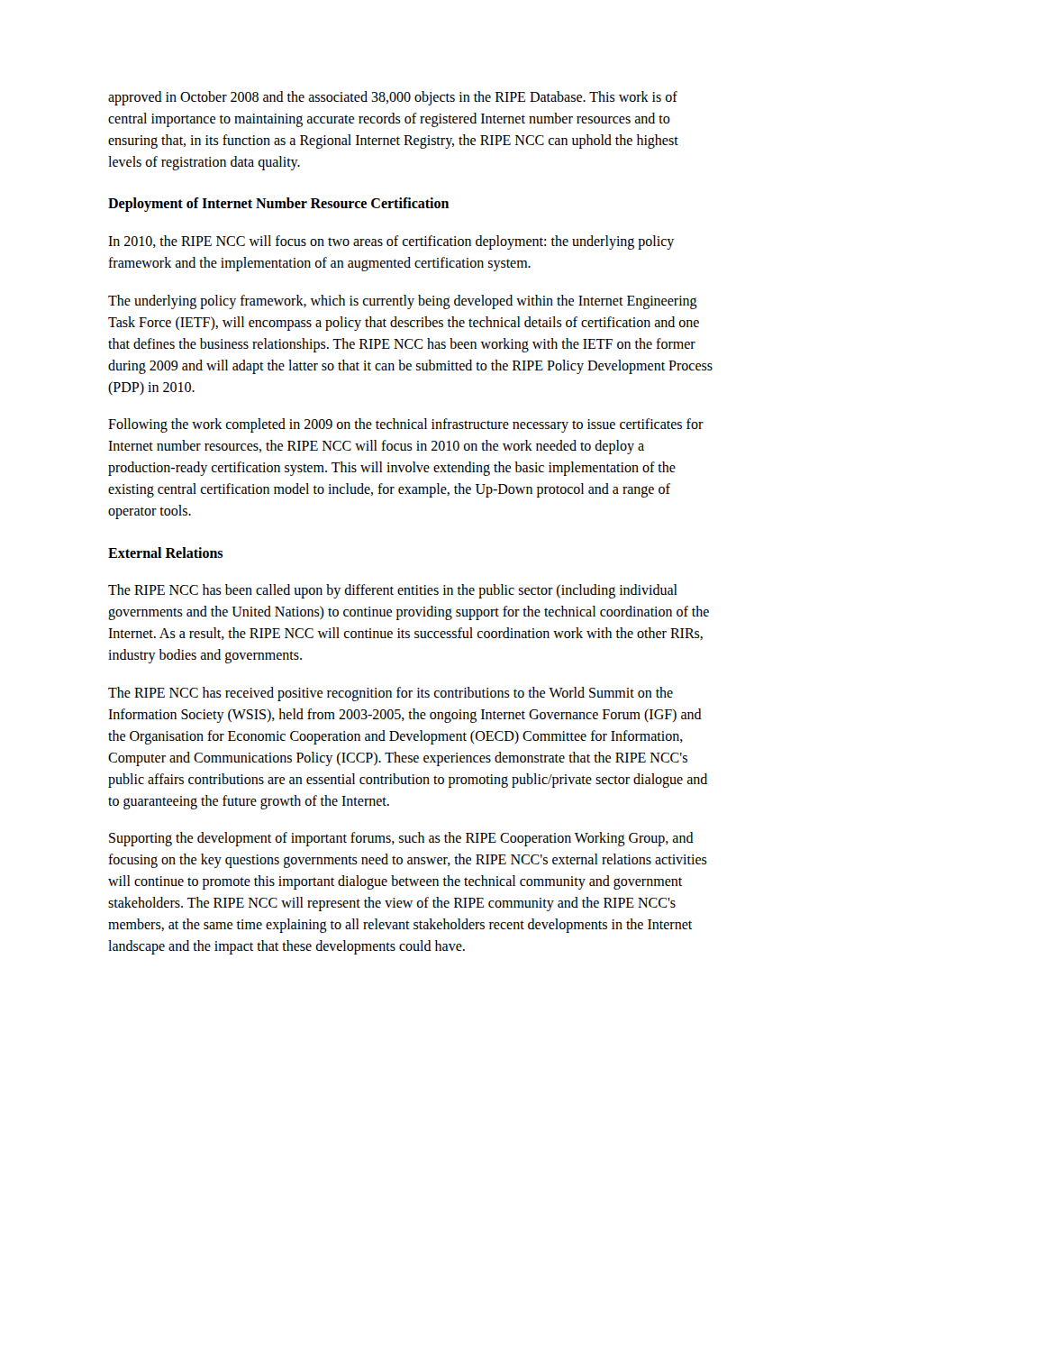approved in October 2008 and the associated 38,000 objects in the RIPE Database. This work is of central importance to maintaining accurate records of registered Internet number resources and to ensuring that, in its function as a Regional Internet Registry, the RIPE NCC can uphold the highest levels of registration data quality.
Deployment of Internet Number Resource Certification
In 2010, the RIPE NCC will focus on two areas of certification deployment: the underlying policy framework and the implementation of an augmented certification system.
The underlying policy framework, which is currently being developed within the Internet Engineering Task Force (IETF), will encompass a policy that describes the technical details of certification and one that defines the business relationships. The RIPE NCC has been working with the IETF on the former during 2009 and will adapt the latter so that it can be submitted to the RIPE Policy Development Process (PDP) in 2010.
Following the work completed in 2009 on the technical infrastructure necessary to issue certificates for Internet number resources, the RIPE NCC will focus in 2010 on the work needed to deploy a production-ready certification system. This will involve extending the basic implementation of the existing central certification model to include, for example, the Up-Down protocol and a range of operator tools.
External Relations
The RIPE NCC has been called upon by different entities in the public sector (including individual governments and the United Nations) to continue providing support for the technical coordination of the Internet. As a result, the RIPE NCC will continue its successful coordination work with the other RIRs, industry bodies and governments.
The RIPE NCC has received positive recognition for its contributions to the World Summit on the Information Society (WSIS), held from 2003-2005, the ongoing Internet Governance Forum (IGF) and the Organisation for Economic Cooperation and Development (OECD) Committee for Information, Computer and Communications Policy (ICCP). These experiences demonstrate that the RIPE NCC's public affairs contributions are an essential contribution to promoting public/private sector dialogue and to guaranteeing the future growth of the Internet.
Supporting the development of important forums, such as the RIPE Cooperation Working Group, and focusing on the key questions governments need to answer, the RIPE NCC's external relations activities will continue to promote this important dialogue between the technical community and government stakeholders. The RIPE NCC will represent the view of the RIPE community and the RIPE NCC's members, at the same time explaining to all relevant stakeholders recent developments in the Internet landscape and the impact that these developments could have.